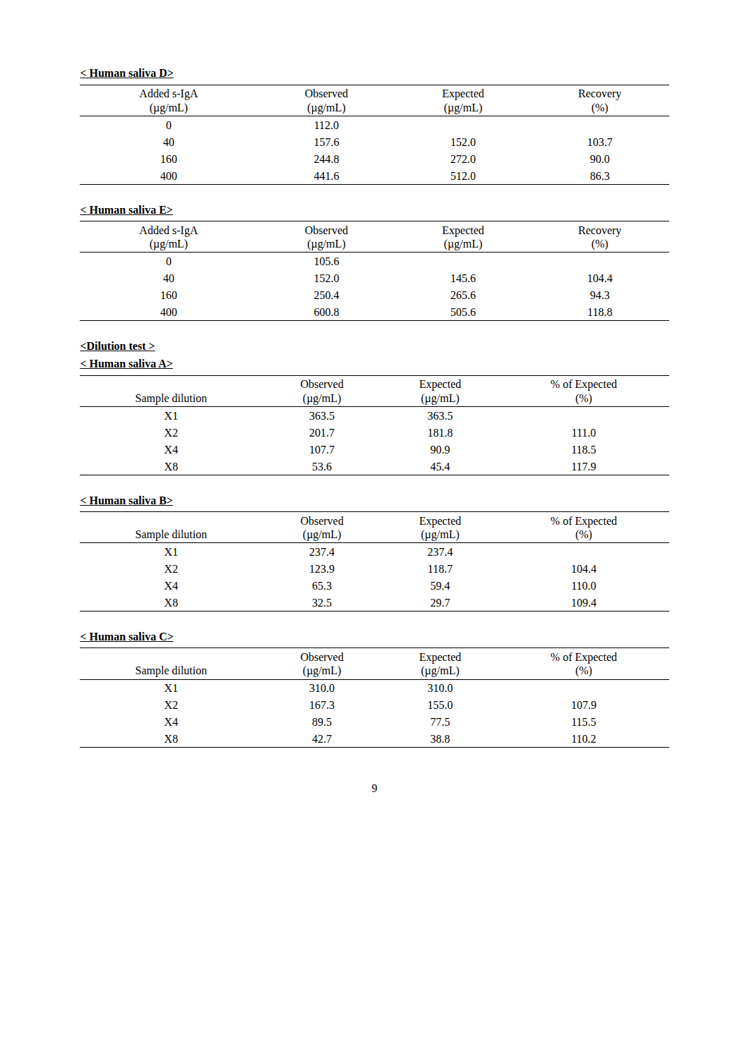< Human saliva D>
| Added s-IgA (µg/mL) | Observed (µg/mL) | Expected (µg/mL) | Recovery (%) |
| --- | --- | --- | --- |
| 0 | 112.0 | | |
| 40 | 157.6 | 152.0 | 103.7 |
| 160 | 244.8 | 272.0 | 90.0 |
| 400 | 441.6 | 512.0 | 86.3 |
< Human saliva E>
| Added s-IgA (µg/mL) | Observed (µg/mL) | Expected (µg/mL) | Recovery (%) |
| --- | --- | --- | --- |
| 0 | 105.6 | | |
| 40 | 152.0 | 145.6 | 104.4 |
| 160 | 250.4 | 265.6 | 94.3 |
| 400 | 600.8 | 505.6 | 118.8 |
<Dilution test >
< Human saliva A>
| Sample dilution | Observed (µg/mL) | Expected (µg/mL) | % of Expected (%) |
| --- | --- | --- | --- |
| X1 | 363.5 | 363.5 | |
| X2 | 201.7 | 181.8 | 111.0 |
| X4 | 107.7 | 90.9 | 118.5 |
| X8 | 53.6 | 45.4 | 117.9 |
< Human saliva B>
| Sample dilution | Observed (µg/mL) | Expected (µg/mL) | % of Expected (%) |
| --- | --- | --- | --- |
| X1 | 237.4 | 237.4 | |
| X2 | 123.9 | 118.7 | 104.4 |
| X4 | 65.3 | 59.4 | 110.0 |
| X8 | 32.5 | 29.7 | 109.4 |
< Human saliva C>
| Sample dilution | Observed (µg/mL) | Expected (µg/mL) | % of Expected (%) |
| --- | --- | --- | --- |
| X1 | 310.0 | 310.0 | |
| X2 | 167.3 | 155.0 | 107.9 |
| X4 | 89.5 | 77.5 | 115.5 |
| X8 | 42.7 | 38.8 | 110.2 |
9